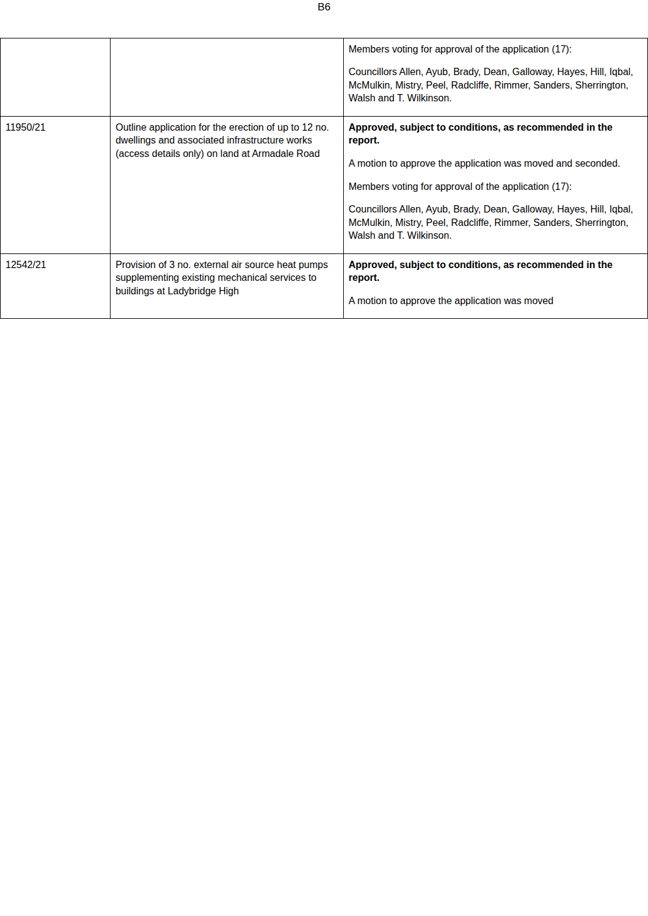B6
| | | Members voting for approval of the application (17): Councillors Allen, Ayub, Brady, Dean, Galloway, Hayes, Hill, Iqbal, McMulkin, Mistry, Peel, Radcliffe, Rimmer, Sanders, Sherrington, Walsh and T. Wilkinson. |
| 11950/21 | Outline application for the erection of up to 12 no. dwellings and associated infrastructure works (access details only) on land at Armadale Road | Approved, subject to conditions, as recommended in the report. A motion to approve the application was moved and seconded. Members voting for approval of the application (17): Councillors Allen, Ayub, Brady, Dean, Galloway, Hayes, Hill, Iqbal, McMulkin, Mistry, Peel, Radcliffe, Rimmer, Sanders, Sherrington, Walsh and T. Wilkinson. |
| 12542/21 | Provision of 3 no. external air source heat pumps supplementing existing mechanical services to buildings at Ladybridge High | Approved, subject to conditions, as recommended in the report. A motion to approve the application was moved |